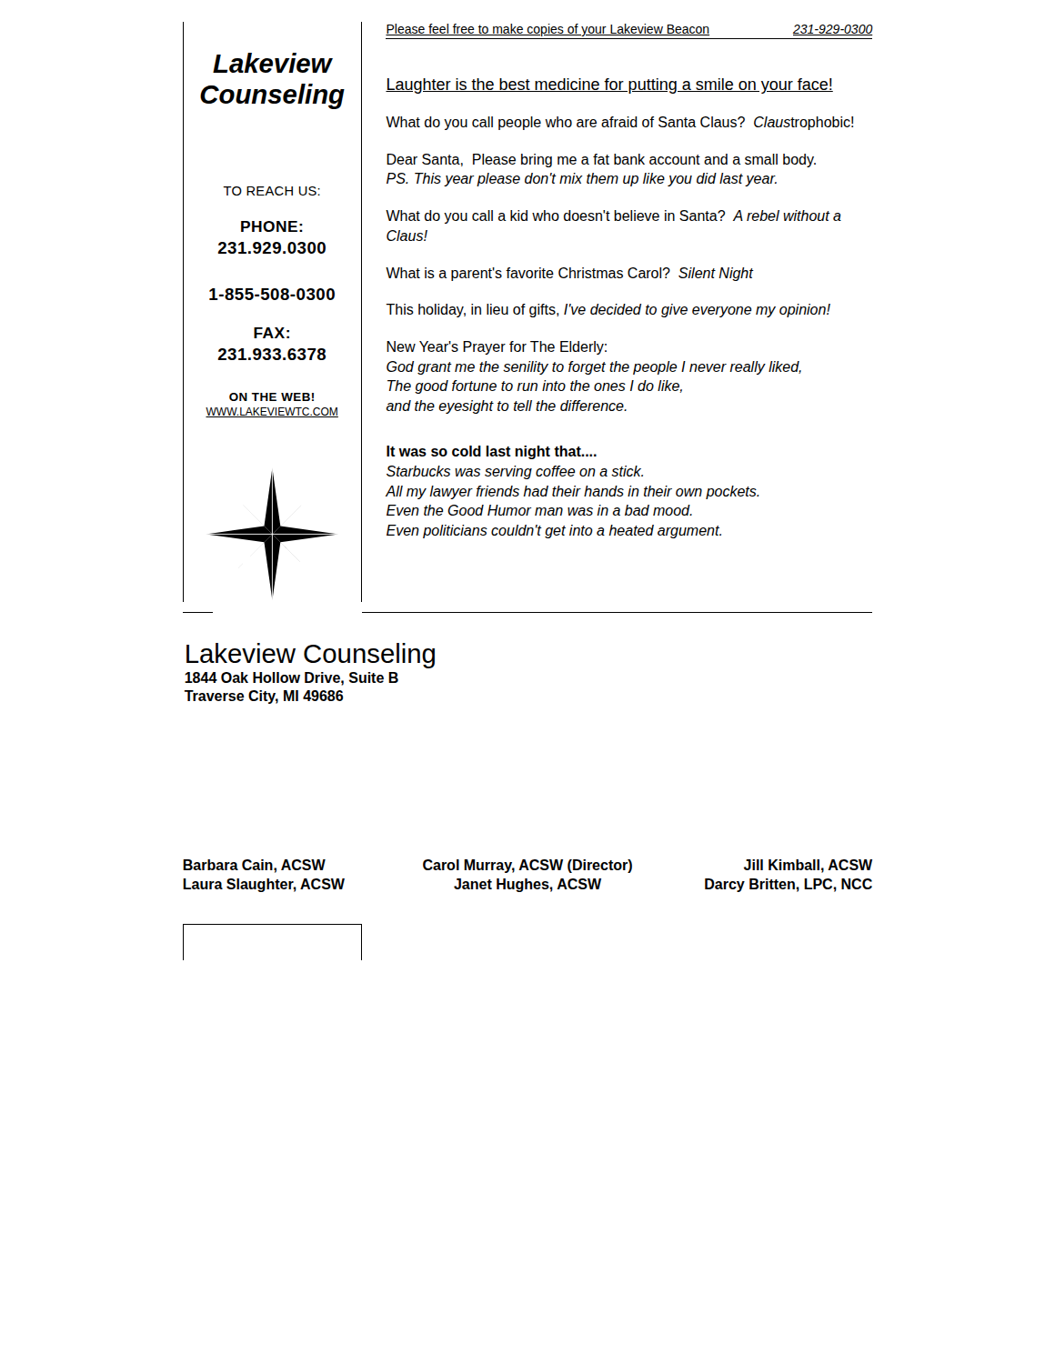Lakeview
Counseling
TO REACH US:
PHONE:
231.929.0300
1-855-508-0300
FAX:
231.933.6378
ON THE WEB!
WWW.LAKEVIEWTC.COM
Please feel free to make copies of your Lakeview Beacon 231-929-0300
Laughter is the best medicine for putting a smile on your face!
What do you call people who are afraid of Santa Claus? Claustrophobic!
Dear Santa, Please bring me a fat bank account and a small body.
PS. This year please don't mix them up like you did last year.
What do you call a kid who doesn't believe in Santa? A rebel without a Claus!
What is a parent's favorite Christmas Carol? Silent Night
This holiday, in lieu of gifts, I've decided to give everyone my opinion!
New Year's Prayer for The Elderly:
God grant me the senility to forget the people I never really liked,
The good fortune to run into the ones I do like,
and the eyesight to tell the difference.
It was so cold last night that....
Starbucks was serving coffee on a stick. All my lawyer friends had their hands in their own pockets. Even the Good Humor man was in a bad mood. Even politicians couldn't get into a heated argument.
Lakeview Counseling
1844 Oak Hollow Drive, Suite B
Traverse City, MI 49686
Barbara Cain, ACSW
Carol Murray, ACSW (Director)
Jill Kimball, ACSW
Laura Slaughter, ACSW
Janet Hughes, ACSW
Darcy Britten, LPC, NCC